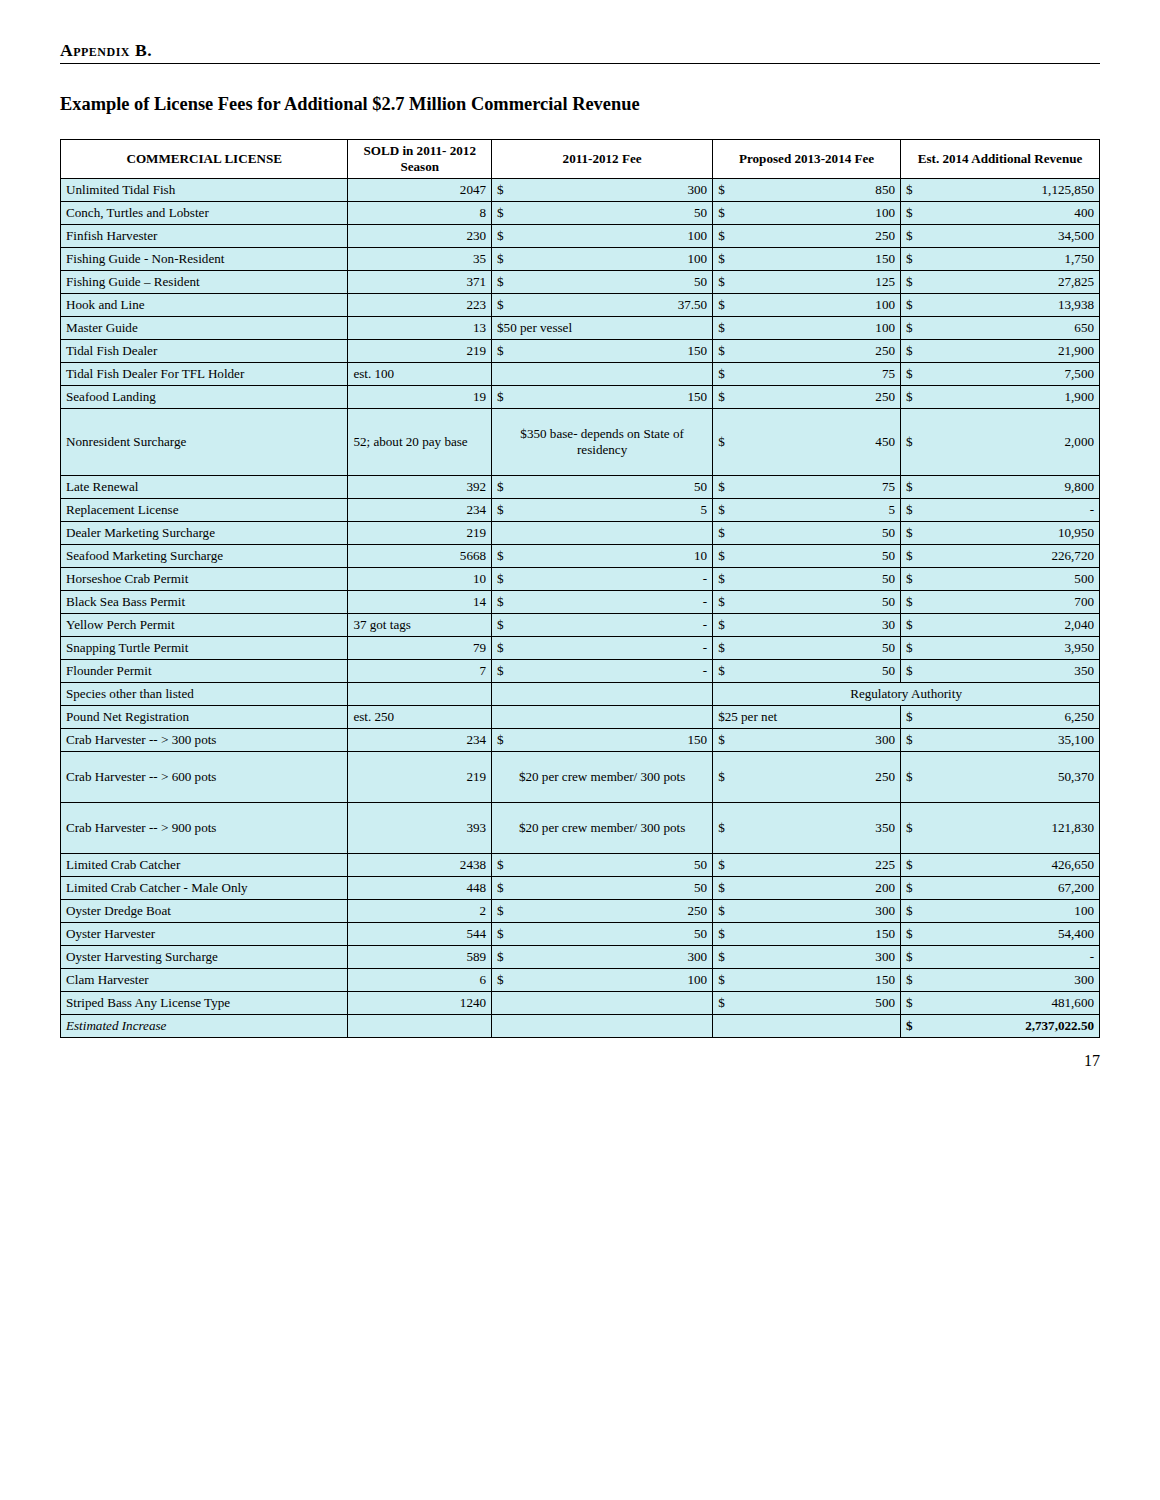Appendix B.
Example of License Fees for Additional $2.7 Million Commercial Revenue
| COMMERCIAL LICENSE | SOLD in 2011- 2012 Season | 2011-2012 Fee | Proposed 2013-2014 Fee | Est. 2014 Additional Revenue |
| --- | --- | --- | --- | --- |
| Unlimited Tidal Fish | 2047 | $ 300 | $ 850 | $ 1,125,850 |
| Conch, Turtles and Lobster | 8 | $ 50 | $ 100 | $ 400 |
| Finfish Harvester | 230 | $ 100 | $ 250 | $ 34,500 |
| Fishing Guide - Non-Resident | 35 | $ 100 | $ 150 | $ 1,750 |
| Fishing Guide – Resident | 371 | $ 50 | $ 125 | $ 27,825 |
| Hook and Line | 223 | $ 37.50 | $ 100 | $ 13,938 |
| Master Guide | 13 | $50 per vessel | $ 100 | $ 650 |
| Tidal Fish Dealer | 219 | $ 150 | $ 250 | $ 21,900 |
| Tidal Fish Dealer For TFL Holder | est. 100 | | $ 75 | $ 7,500 |
| Seafood Landing | 19 | $ 150 | $ 250 | $ 1,900 |
| Nonresident Surcharge | 52; about 20 pay base | $350 base- depends on State of residency | $ 450 | $ 2,000 |
| Late Renewal | 392 | $ 50 | $ 75 | $ 9,800 |
| Replacement License | 234 | $ 5 | $ 5 | $ - |
| Dealer Marketing Surcharge | 219 | | $ 50 | $ 10,950 |
| Seafood Marketing Surcharge | 5668 | $ 10 | $ 50 | $ 226,720 |
| Horseshoe Crab Permit | 10 | $ - | $ 50 | $ 500 |
| Black Sea Bass Permit | 14 | $ - | $ 50 | $ 700 |
| Yellow Perch Permit | 37 got tags | $ - | $ 30 | $ 2,040 |
| Snapping Turtle Permit | 79 | $ - | $ 50 | $ 3,950 |
| Flounder Permit | 7 | $ - | $ 50 | $ 350 |
| Species other than listed | | | Regulatory Authority |
| Pound Net Registration | est. 250 | | $25 per net | $ 6,250 |
| Crab Harvester -- > 300 pots | 234 | $ 150 | $ 300 | $ 35,100 |
| Crab Harvester -- > 600 pots | 219 | $20 per crew member/ 300 pots | $ 250 | $ 50,370 |
| Crab Harvester -- > 900 pots | 393 | $20 per crew member/ 300 pots | $ 350 | $ 121,830 |
| Limited Crab Catcher | 2438 | $ 50 | $ 225 | $ 426,650 |
| Limited Crab Catcher - Male Only | 448 | $ 50 | $ 200 | $ 67,200 |
| Oyster Dredge Boat | 2 | $ 250 | $ 300 | $ 100 |
| Oyster Harvester | 544 | $ 50 | $ 150 | $ 54,400 |
| Oyster Harvesting Surcharge | 589 | $ 300 | $ 300 | $ - |
| Clam Harvester | 6 | $ 100 | $ 150 | $ 300 |
| Striped Bass Any License Type | 1240 | | $ 500 | $ 481,600 |
| Estimated Increase | | | | $ 2,737,022.50 |
17